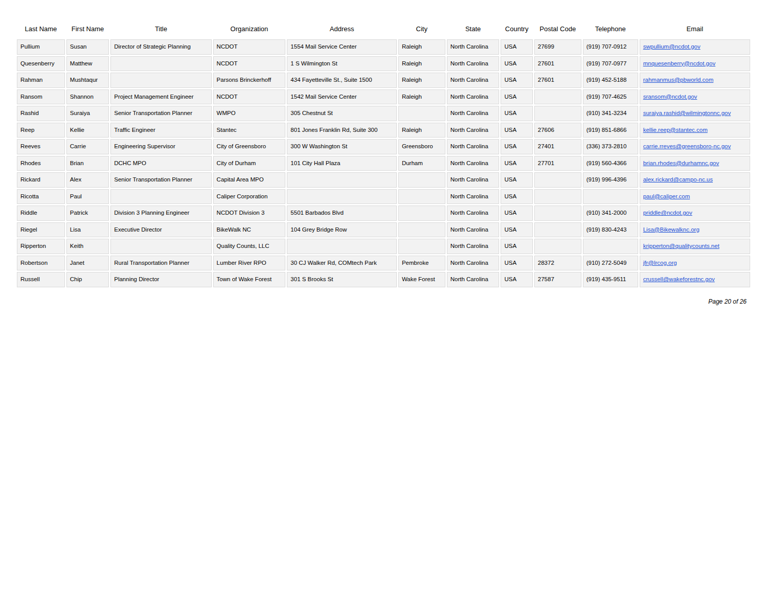| Last Name | First Name | Title | Organization | Address | City | State | Country | Postal Code | Telephone | Email |
| --- | --- | --- | --- | --- | --- | --- | --- | --- | --- | --- |
| Pullium | Susan | Director of Strategic Planning | NCDOT | 1554 Mail Service Center | Raleigh | North Carolina | USA | 27699 | (919) 707-0912 | swpullium@ncdot.gov |
| Quesenberry | Matthew | | NCDOT | 1 S Wilmington St | Raleigh | North Carolina | USA | 27601 | (919) 707-0977 | mnquesenberry@ncdot.gov |
| Rahman | Mushtaqur | | Parsons Brinckerhoff | 434 Fayetteville St., Suite 1500 | Raleigh | North Carolina | USA | 27601 | (919) 452-5188 | rahmanmus@pbworld.com |
| Ransom | Shannon | Project Management Engineer | NCDOT | 1542 Mail Service Center | Raleigh | North Carolina | USA | | (919) 707-4625 | sransom@ncdot.gov |
| Rashid | Suraiya | Senior Transportation Planner | WMPO | 305 Chestnut St | | North Carolina | USA | | (910) 341-3234 | suraiya.rashid@wilmingtonnc.gov |
| Reep | Kellie | Traffic Engineer | Stantec | 801 Jones Franklin Rd, Suite 300 | Raleigh | North Carolina | USA | 27606 | (919) 851-6866 | kellie.reep@stantec.com |
| Reeves | Carrie | Engineering Supervisor | City of Greensboro | 300 W Washington St | Greensboro | North Carolina | USA | 27401 | (336) 373-2810 | carrie.rreves@greensboro-nc.gov |
| Rhodes | Brian | DCHC MPO | City of Durham | 101 City Hall Plaza | Durham | North Carolina | USA | 27701 | (919) 560-4366 | brian.rhodes@durhamnc.gov |
| Rickard | Alex | Senior Transportation Planner | Capital Area MPO | | | North Carolina | USA | | (919) 996-4396 | alex.rickard@campo-nc.us |
| Ricotta | Paul | | Caliper Corporation | | | North Carolina | USA | | | paul@caliper.com |
| Riddle | Patrick | Division 3 Planning Engineer | NCDOT Division 3 | 5501 Barbados Blvd | | North Carolina | USA | | (910) 341-2000 | priddle@ncdot.gov |
| Riegel | Lisa | Executive Director | BikeWalk NC | 104 Grey Bridge Row | | North Carolina | USA | | (919) 830-4243 | Lisa@Bikewalknc.org |
| Ripperton | Keith | | Quality Counts, LLC | | | North Carolina | USA | | | kripperton@qualitycounts.net |
| Robertson | Janet | Rural Transportation Planner | Lumber River RPO | 30 CJ Walker Rd, COMtech Park | Pembroke | North Carolina | USA | 28372 | (910) 272-5049 | jfr@lrcog.org |
| Russell | Chip | Planning Director | Town of Wake Forest | 301 S Brooks St | Wake Forest | North Carolina | USA | 27587 | (919) 435-9511 | crussell@wakeforestnc.gov |
Page 20 of 26